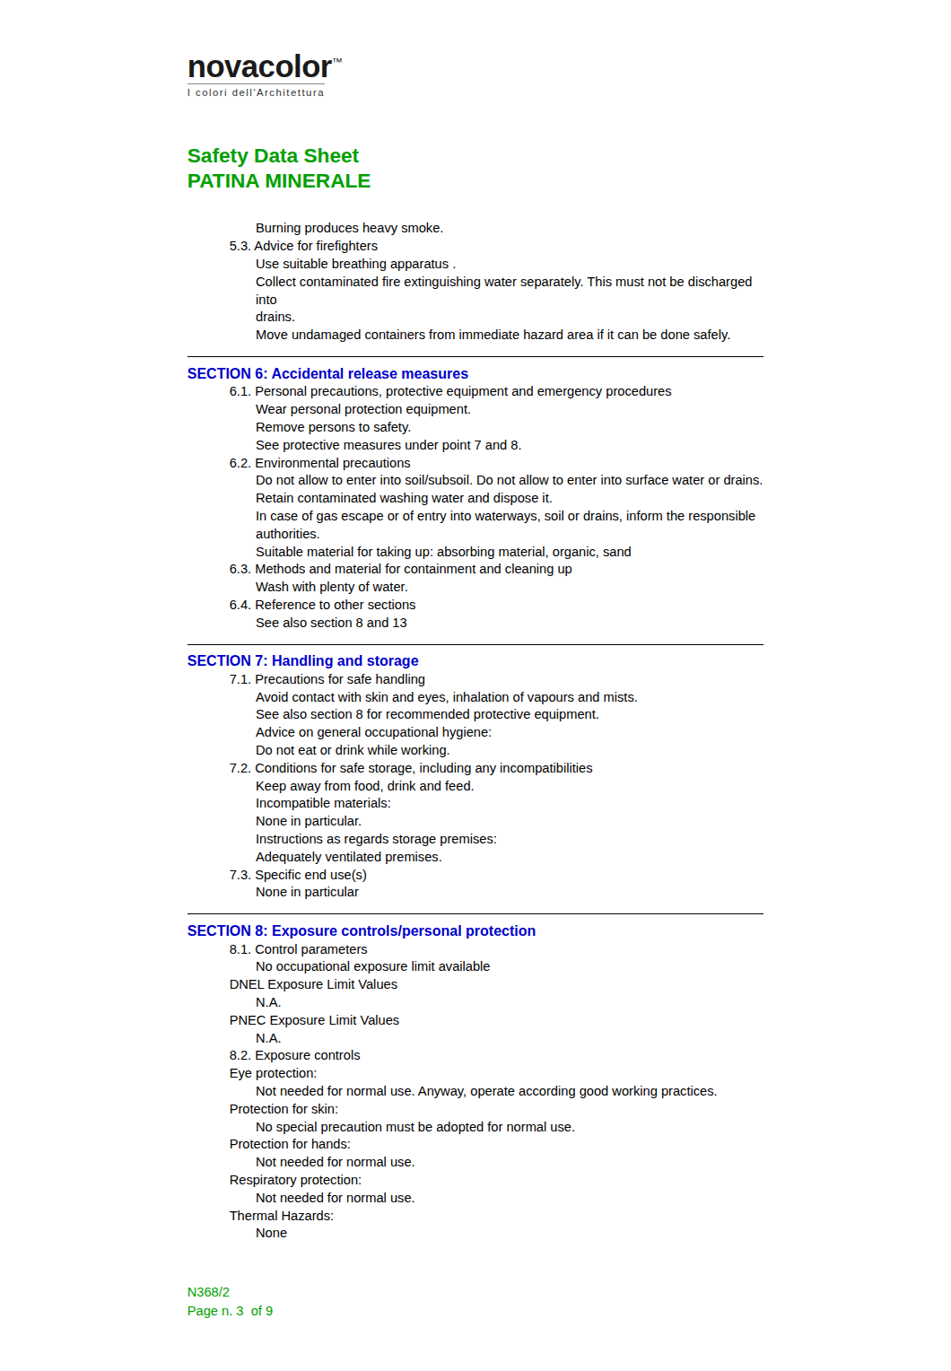novacolor™
I colori dell'Architettura
Safety Data Sheet PATINA MINERALE
Burning produces heavy smoke.
5.3. Advice for firefighters
Use suitable breathing apparatus .
Collect contaminated fire extinguishing water separately. This must not be discharged into
drains.
Move undamaged containers from immediate hazard area if it can be done safely.
SECTION 6: Accidental release measures
6.1. Personal precautions, protective equipment and emergency procedures
Wear personal protection equipment.
Remove persons to safety.
See protective measures under point 7 and 8.
6.2. Environmental precautions
Do not allow to enter into soil/subsoil. Do not allow to enter into surface water or drains.
Retain contaminated washing water and dispose it.
In case of gas escape or of entry into waterways, soil or drains, inform the responsible
authorities.
Suitable material for taking up: absorbing material, organic, sand
6.3. Methods and material for containment and cleaning up
Wash with plenty of water.
6.4. Reference to other sections
See also section 8 and 13
SECTION 7: Handling and storage
7.1. Precautions for safe handling
Avoid contact with skin and eyes, inhalation of vapours and mists.
See also section 8 for recommended protective equipment.
Advice on general occupational hygiene:
Do not eat or drink while working.
7.2. Conditions for safe storage, including any incompatibilities
Keep away from food, drink and feed.
Incompatible materials:
None in particular.
Instructions as regards storage premises:
Adequately ventilated premises.
7.3. Specific end use(s)
None in particular
SECTION 8: Exposure controls/personal protection
8.1. Control parameters
No occupational exposure limit available
DNEL Exposure Limit Values
N.A.
PNEC Exposure Limit Values
N.A.
8.2. Exposure controls
Eye protection:
Not needed for normal use. Anyway, operate according good working practices.
Protection for skin:
No special precaution must be adopted for normal use.
Protection for hands:
Not needed for normal use.
Respiratory protection:
Not needed for normal use.
Thermal Hazards:
None
N368/2
Page n. 3 of 9